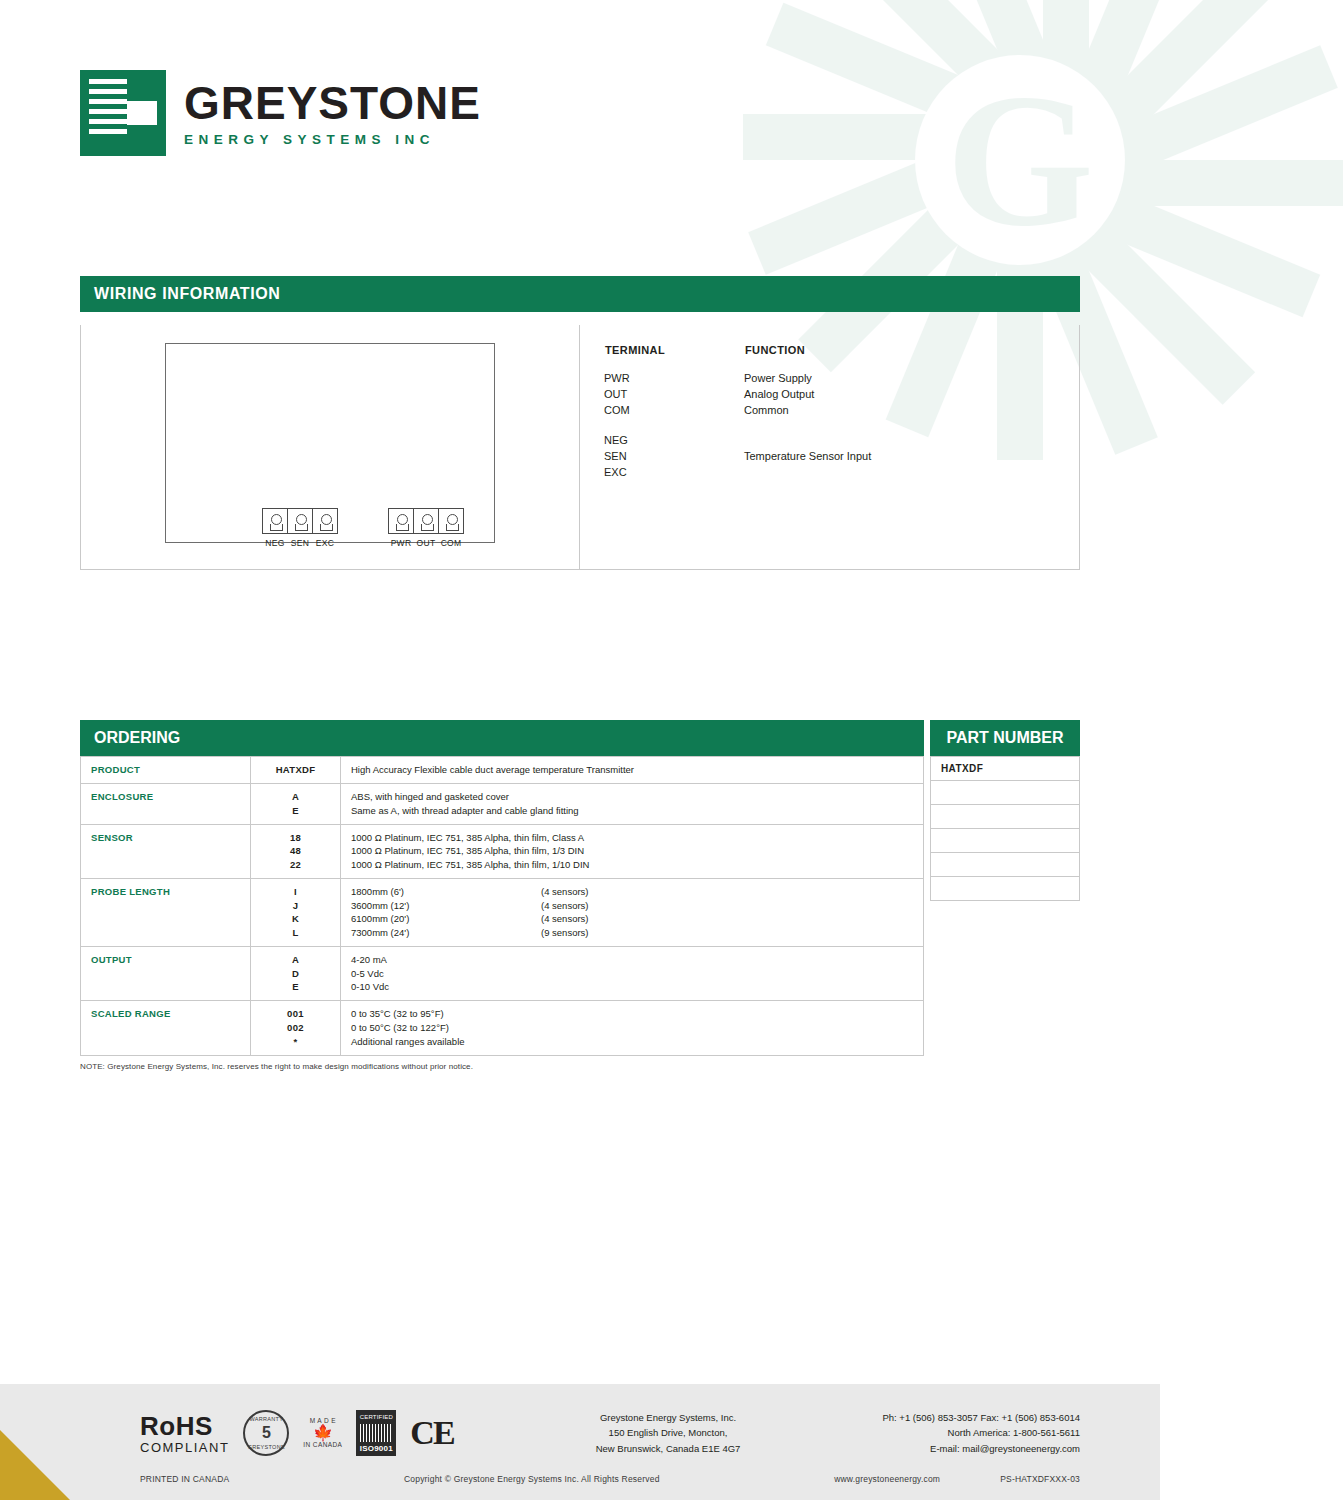G
GREYSTONE
ENERGY SYSTEMS INC
WIRING INFORMATION
NEG SEN EXC
PWR OUT COM
| TERMINAL | FUNCTION |
| --- | --- |
| PWR | Power Supply |
| OUT | Analog Output |
| COM | Common |
| NEG | |
| SEN | Temperature Sensor Input |
| EXC | |
ORDERING
PART NUMBER
| PRODUCT | HATXDF | High Accuracy Flexible cable duct average temperature Transmitter |
| ENCLOSURE | A E | ABS, with hinged and gasketed cover Same as A, with thread adapter and cable gland fitting |
| SENSOR | 18 48 22 | 1000 Ω Platinum, IEC 751, 385 Alpha, thin film, Class A 1000 Ω Platinum, IEC 751, 385 Alpha, thin film, 1/3 DIN 1000 Ω Platinum, IEC 751, 385 Alpha, thin film, 1/10 DIN |
| PROBE LENGTH | I J K L | 1800mm (6') (4 sensors) 3600mm (12') (4 sensors) 6100mm (20') (4 sensors) 7300mm (24') (9 sensors) |
| OUTPUT | A D E | 4-20 mA 0-5 Vdc 0-10 Vdc |
| SCALED RANGE | 001 002 * | 0 to 35°C (32 to 95°F) 0 to 50°C (32 to 122°F) Additional ranges available |
HATXDF
NOTE: Greystone Energy Systems, Inc. reserves the right to make design modifications without prior notice.
RoHS
COMPLIANT
WARRANTY
5
GREYSTONE
M A D E
🍁
IN CANADA
CERTIFIED
ISO9001
CE
Greystone Energy Systems, Inc.
150 English Drive, Moncton,
New Brunswick, Canada E1E 4G7
Ph: +1 (506) 853-3057 Fax: +1 (506) 853-6014
North America: 1-800-561-5611
E-mail: mail@greystoneenergy.com
PRINTED IN CANADA
Copyright © Greystone Energy Systems Inc. All Rights Reserved
www.greystoneenergy.comPS-HATXDFXXX-03